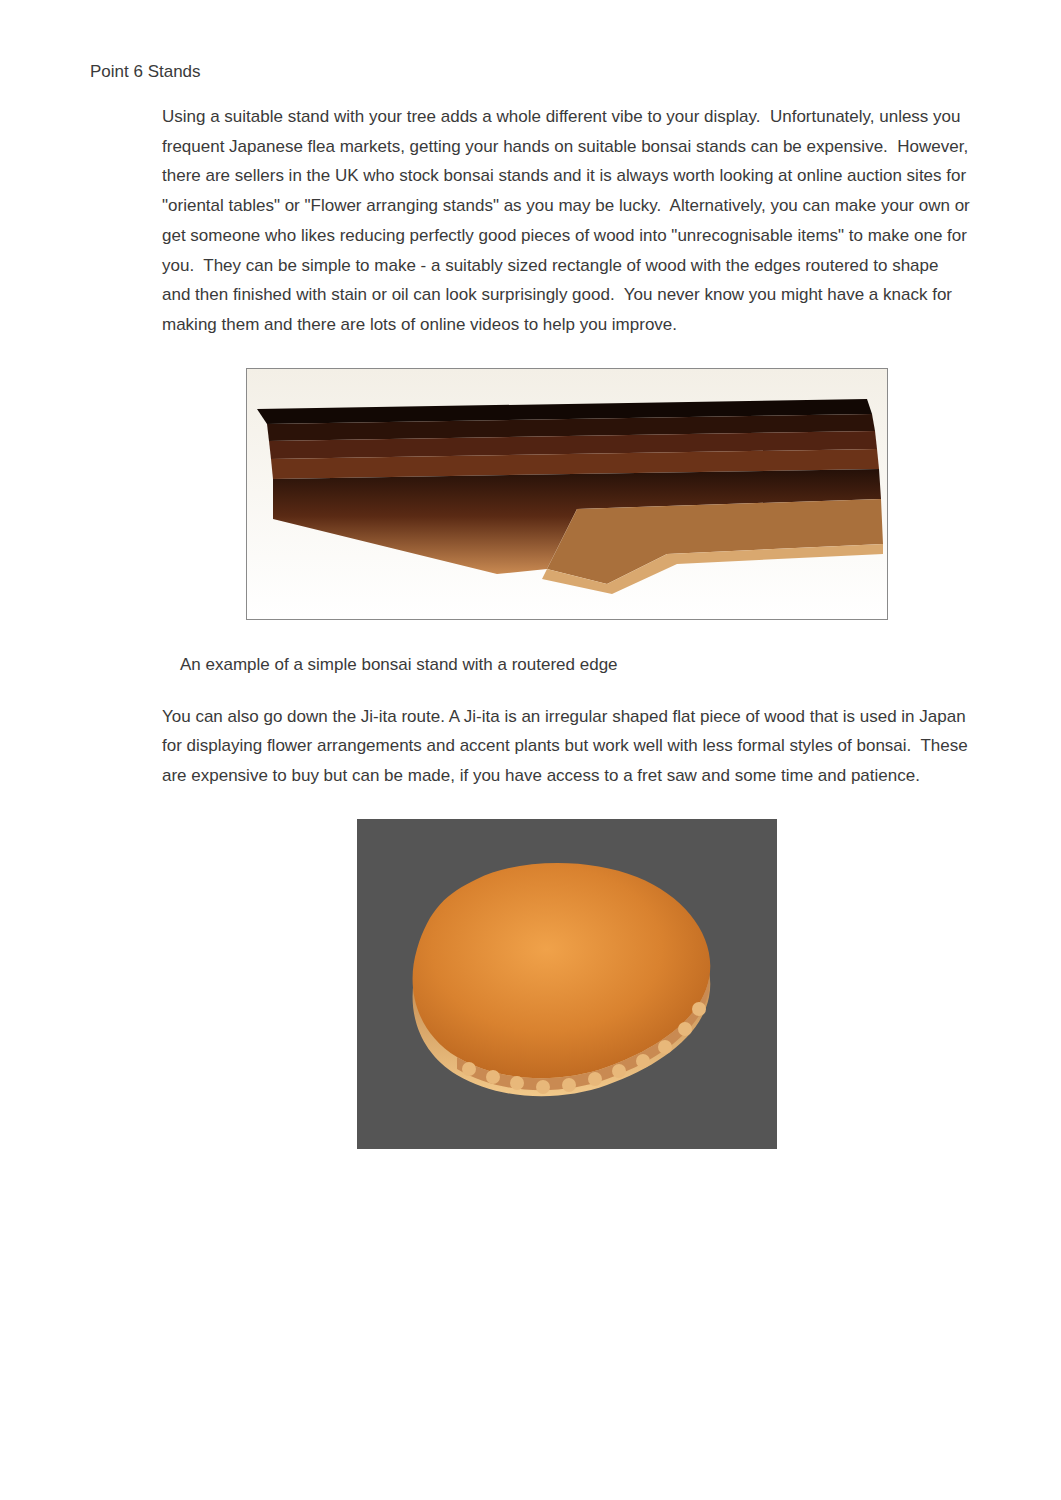Point 6 Stands
Using a suitable stand with your tree adds a whole different vibe to your display. Unfortunately, unless you frequent Japanese flea markets, getting your hands on suitable bonsai stands can be expensive. However, there are sellers in the UK who stock bonsai stands and it is always worth looking at online auction sites for "oriental tables" or "Flower arranging stands" as you may be lucky. Alternatively, you can make your own or get someone who likes reducing perfectly good pieces of wood into "unrecognisable items" to make one for you. They can be simple to make - a suitably sized rectangle of wood with the edges routered to shape and then finished with stain or oil can look surprisingly good. You never know you might have a knack for making them and there are lots of online videos to help you improve.
An example of a simple bonsai stand with a routered edge
You can also go down the Ji-ita route. A Ji-ita is an irregular shaped flat piece of wood that is used in Japan for displaying flower arrangements and accent plants but work well with less formal styles of bonsai. These are expensive to buy but can be made, if you have access to a fret saw and some time and patience.